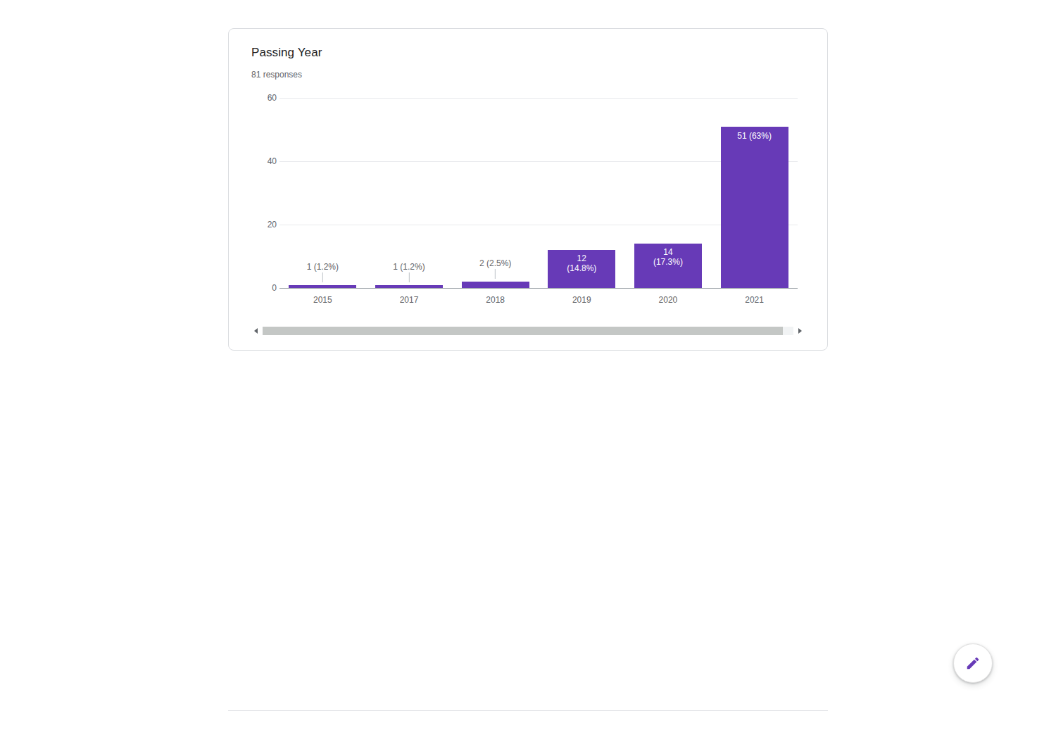Passing Year
81 responses
60 40 20 0
1 (1.2%)
1 (1.2%)
2 (2.5%)
12
(14.8%)
14
(17.3%)
51 (63%)
2015 2017 2018 2019 2020 2021